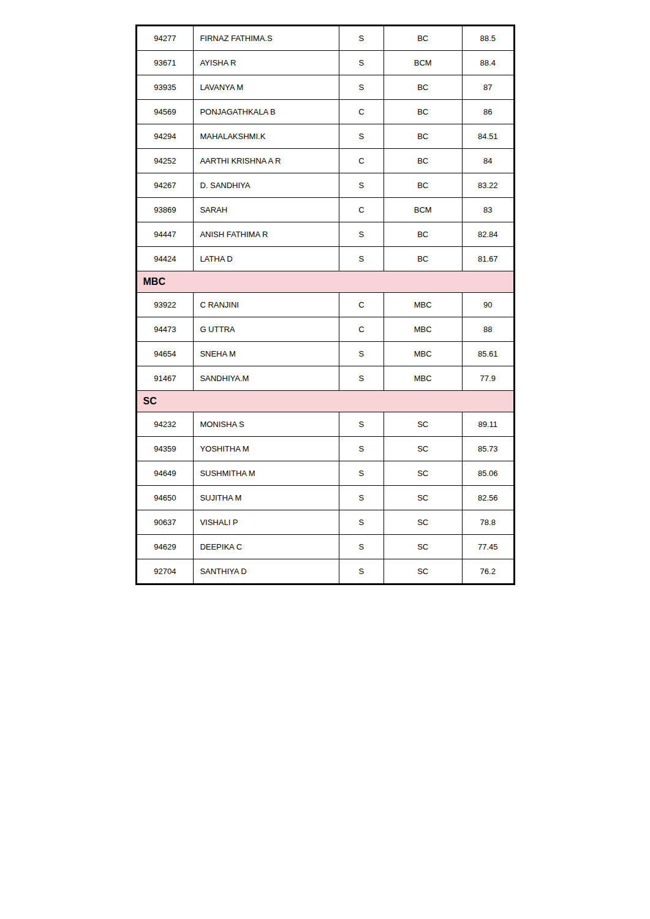| 94277 | FIRNAZ FATHIMA.S | S | BC | 88.5 |
| 93671 | AYISHA R | S | BCM | 88.4 |
| 93935 | LAVANYA M | S | BC | 87 |
| 94569 | PONJAGATHKALA B | C | BC | 86 |
| 94294 | MAHALAKSHMI.K | S | BC | 84.51 |
| 94252 | AARTHI KRISHNA A R | C | BC | 84 |
| 94267 | D. SANDHIYA | S | BC | 83.22 |
| 93869 | SARAH | C | BCM | 83 |
| 94447 | ANISH FATHIMA R | S | BC | 82.84 |
| 94424 | LATHA D | S | BC | 81.67 |
| MBC |
| 93922 | C RANJINI | C | MBC | 90 |
| 94473 | G UTTRA | C | MBC | 88 |
| 94654 | SNEHA M | S | MBC | 85.61 |
| 91467 | SANDHIYA.M | S | MBC | 77.9 |
| SC |
| 94232 | MONISHA S | S | SC | 89.11 |
| 94359 | YOSHITHA M | S | SC | 85.73 |
| 94649 | SUSHMITHA M | S | SC | 85.06 |
| 94650 | SUJITHA M | S | SC | 82.56 |
| 90637 | VISHALI P | S | SC | 78.8 |
| 94629 | DEEPIKA C | S | SC | 77.45 |
| 92704 | SANTHIYA D | S | SC | 76.2 |